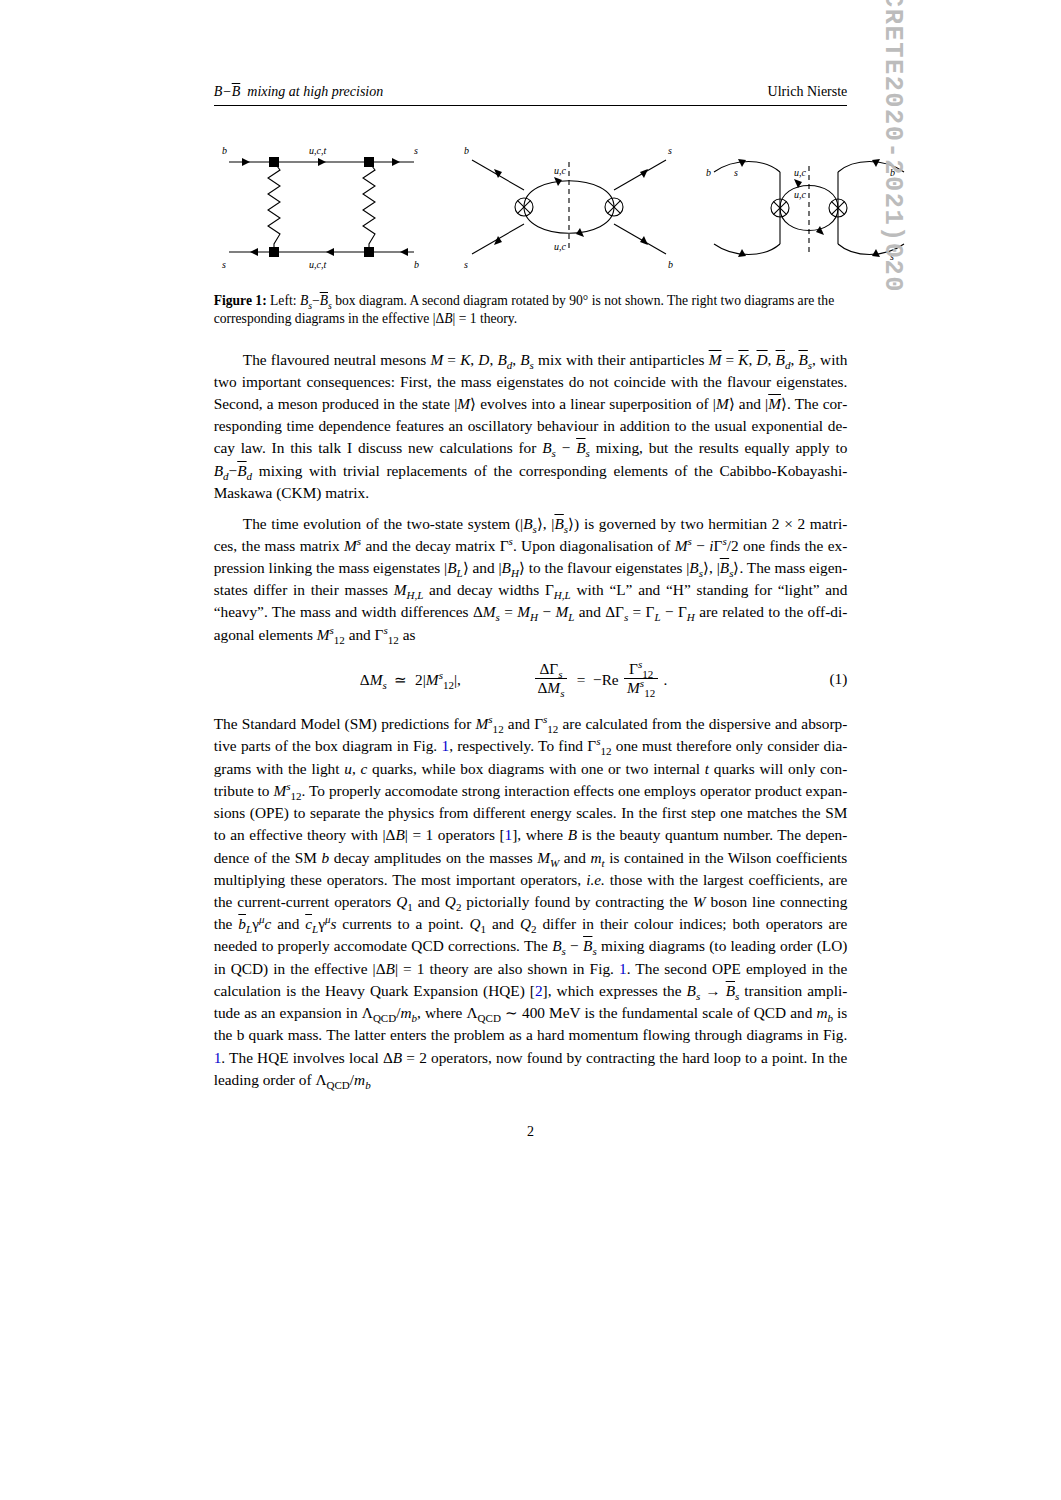B−B mixing at high precision
Ulrich Nierste
PoS(DISCRETE2020-2021)020
b u,c,t s s u,c,t b
b s s b u,c u,c
b s u,c u,c b s
Figure 1: Left: Bs−Bs box diagram. A second diagram rotated by 90° is not shown. The right two diagrams are the corresponding diagrams in the effective |ΔB| = 1 theory.
The flavoured neutral mesons M = K, D, Bd, Bs mix with their antiparticles M = K, D, Bd, Bs, with two important consequences: First, the mass eigenstates do not coincide with the flavour eigenstates. Second, a meson produced in the state |M⟩ evolves into a linear superposition of |M⟩ and |M⟩. The corresponding time dependence features an oscillatory behaviour in addition to the usual exponential decay law. In this talk I discuss new calculations for Bs − Bs mixing, but the results equally apply to Bd−Bd mixing with trivial replacements of the corresponding elements of the Cabibbo-Kobayashi-Maskawa (CKM) matrix.
The time evolution of the two-state system (|Bs⟩, |Bs⟩) is governed by two hermitian 2 × 2 matrices, the mass matrix Ms and the decay matrix Γs. Upon diagonalisation of Ms − i Γs/2 one finds the expression linking the mass eigenstates |BL⟩ and |BH⟩ to the flavour eigenstates |Bs⟩, |Bs⟩. The mass eigenstates differ in their masses MH,L and decay widths ΓH,L with “L” and “H” standing for “light” and “heavy”. The mass and width differences ΔMs = MH − ML and ΔΓs = ΓL − ΓH are related to the off-diagonal elements Ms12 and Γs12 as
ΔMs ≃ 2|Ms12|, ΔΓs ΔMs = −Re Γs12 Ms12 .
(1)
The Standard Model (SM) predictions for Ms12 and Γs12 are calculated from the dispersive and absorptive parts of the box diagram in Fig. 1, respectively. To find Γs12 one must therefore only consider diagrams with the light u, c quarks, while box diagrams with one or two internal t quarks will only contribute to Ms12. To properly accomodate strong interaction effects one employs operator product expansions (OPE) to separate the physics from different energy scales. In the first step one matches the SM to an effective theory with |ΔB| = 1 operators [1], where B is the beauty quantum number. The dependence of the SM b decay amplitudes on the masses MW and mt is contained in the Wilson coefficients multiplying these operators. The most important operators, i.e. those with the largest coefficients, are the current-current operators Q1 and Q2 pictorially found by contracting the W boson line connecting the bLγμc and cLγμs currents to a point. Q1 and Q2 differ in their colour indices; both operators are needed to properly accomodate QCD corrections. The Bs − Bs mixing diagrams (to leading order (LO) in QCD) in the effective |ΔB| = 1 theory are also shown in Fig. 1. The second OPE employed in the calculation is the Heavy Quark Expansion (HQE) [2], which expresses the Bs → Bs transition amplitude as an expansion in ΛQCD/mb, where ΛQCD ∼ 400 MeV is the fundamental scale of QCD and mb is the b quark mass. The latter enters the problem as a hard momentum flowing through diagrams in Fig. 1. The HQE involves local ΔB = 2 operators, now found by contracting the hard loop to a point. In the leading order of ΛQCD/mb
2